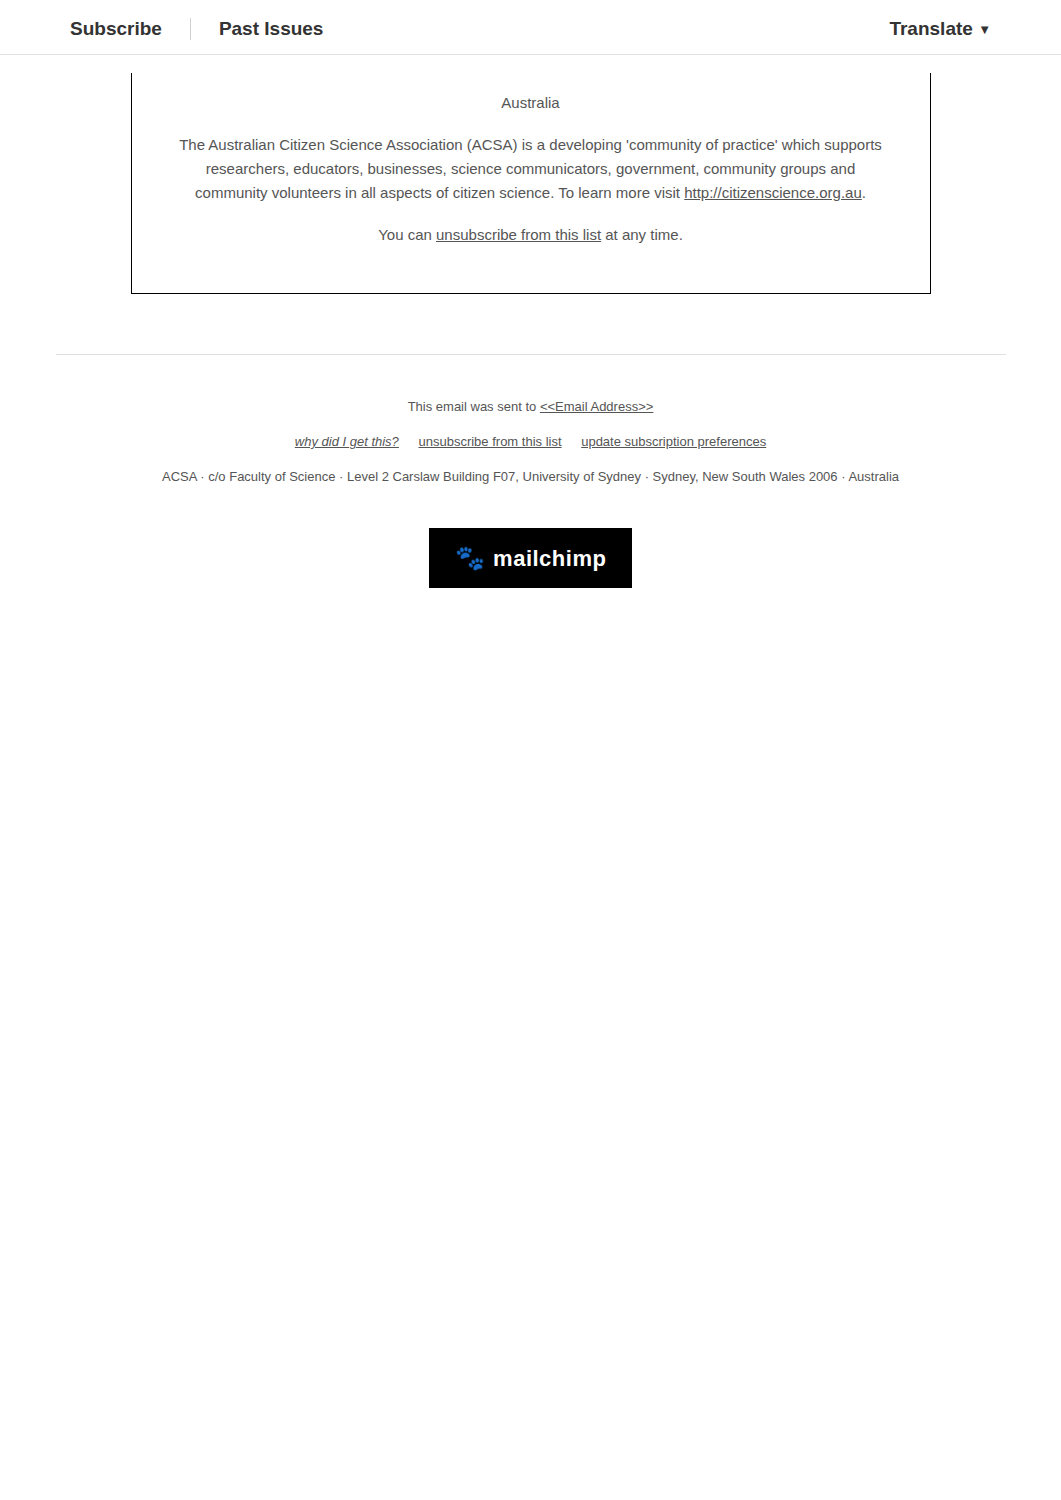Subscribe Past Issues
Translate ▼
Australia
The Australian Citizen Science Association (ACSA) is a developing 'community of practice' which supports researchers, educators, businesses, science communicators, government, community groups and community volunteers in all aspects of citizen science. To learn more visit http://citizenscience.org.au.
You can unsubscribe from this list at any time.
This email was sent to <<Email Address>>
why did I get this? unsubscribe from this list update subscription preferences
ACSA · c/o Faculty of Science · Level 2 Carslaw Building F07, University of Sydney · Sydney, New South Wales 2006 · Australia
🐾mailchimp